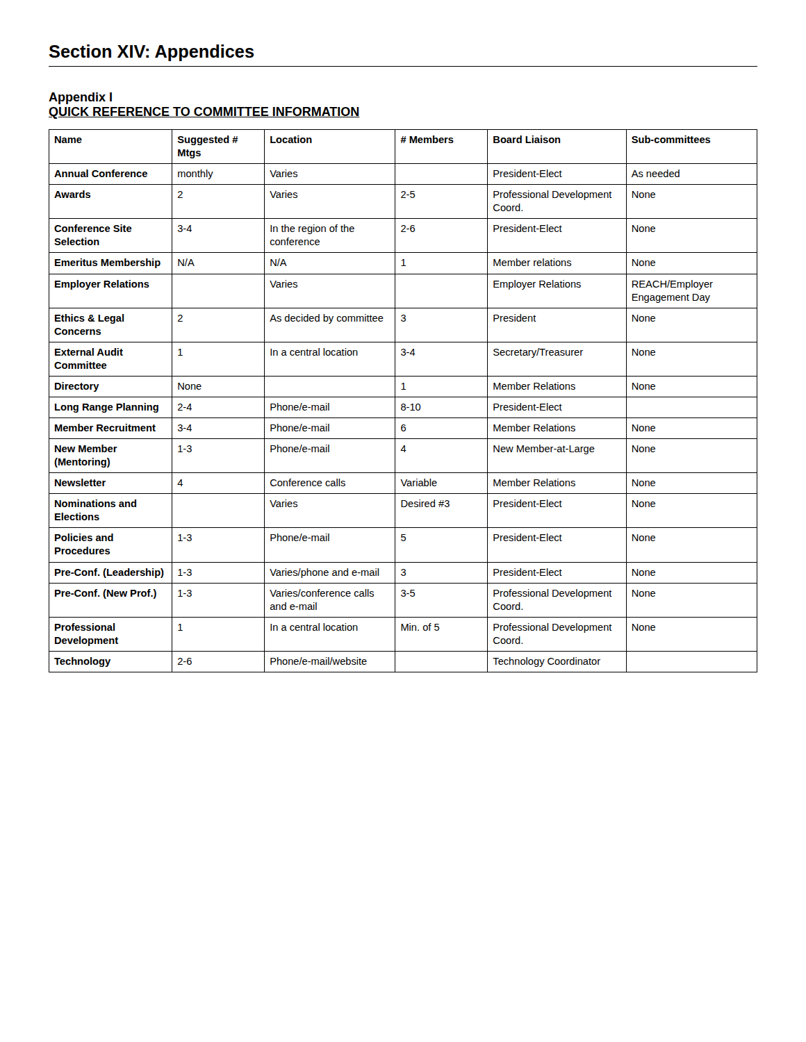Section XIV: Appendices
Appendix I
QUICK REFERENCE TO COMMITTEE INFORMATION
| Name | Suggested # Mtgs | Location | # Members | Board Liaison | Sub-committees |
| --- | --- | --- | --- | --- | --- |
| Annual Conference | monthly | Varies | | President-Elect | As needed |
| Awards | 2 | Varies | 2-5 | Professional Development Coord. | None |
| Conference Site Selection | 3-4 | In the region of the conference | 2-6 | President-Elect | None |
| Emeritus Membership | N/A | N/A | 1 | Member relations | None |
| Employer Relations | | Varies | | Employer Relations | REACH/Employer Engagement Day |
| Ethics & Legal Concerns | 2 | As decided by committee | 3 | President | None |
| External Audit Committee | 1 | In a central location | 3-4 | Secretary/Treasurer | None |
| Directory | None | | 1 | Member Relations | None |
| Long Range Planning | 2-4 | Phone/e-mail | 8-10 | President-Elect | |
| Member Recruitment | 3-4 | Phone/e-mail | 6 | Member Relations | None |
| New Member (Mentoring) | 1-3 | Phone/e-mail | 4 | New Member-at-Large | None |
| Newsletter | 4 | Conference calls | Variable | Member Relations | None |
| Nominations and Elections | | Varies | Desired #3 | President-Elect | None |
| Policies and Procedures | 1-3 | Phone/e-mail | 5 | President-Elect | None |
| Pre-Conf. (Leadership) | 1-3 | Varies/phone and e-mail | 3 | President-Elect | None |
| Pre-Conf. (New Prof.) | 1-3 | Varies/conference calls and e-mail | 3-5 | Professional Development Coord. | None |
| Professional Development | 1 | In a central location | Min. of 5 | Professional Development Coord. | None |
| Technology | 2-6 | Phone/e-mail/website | | Technology Coordinator | |